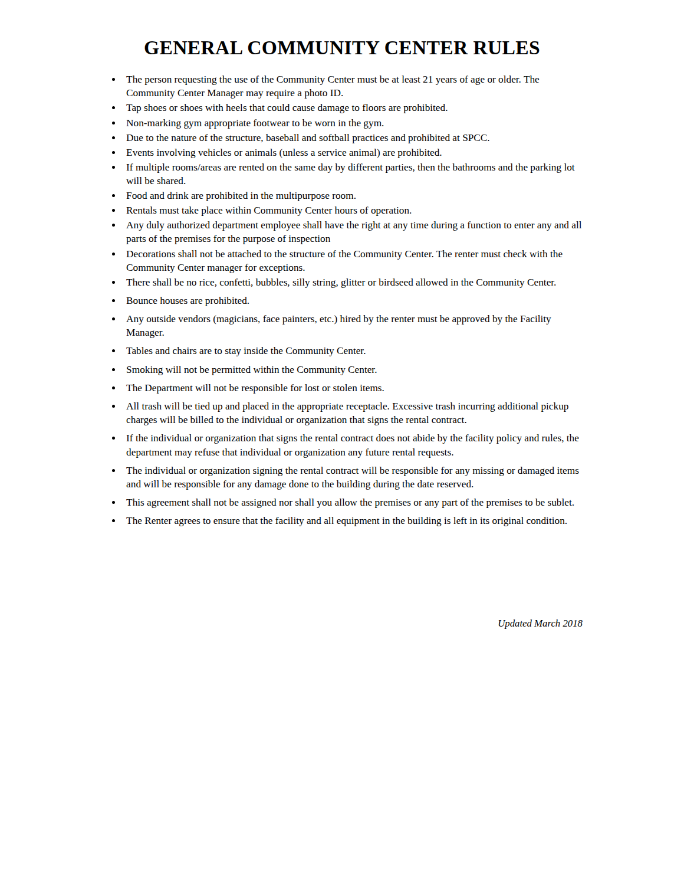GENERAL COMMUNITY CENTER RULES
The person requesting the use of the Community Center must be at least 21 years of age or older. The Community Center Manager may require a photo ID.
Tap shoes or shoes with heels that could cause damage to floors are prohibited.
Non-marking gym appropriate footwear to be worn in the gym.
Due to the nature of the structure, baseball and softball practices and prohibited at SPCC.
Events involving vehicles or animals (unless a service animal) are prohibited.
If multiple rooms/areas are rented on the same day by different parties, then the bathrooms and the parking lot will be shared.
Food and drink are prohibited in the multipurpose room.
Rentals must take place within Community Center hours of operation.
Any duly authorized department employee shall have the right at any time during a function to enter any and all parts of the premises for the purpose of inspection
Decorations shall not be attached to the structure of the Community Center. The renter must check with the Community Center manager for exceptions.
There shall be no rice, confetti, bubbles, silly string, glitter or birdseed allowed in the Community Center.
Bounce houses are prohibited.
Any outside vendors (magicians, face painters, etc.) hired by the renter must be approved by the Facility Manager.
Tables and chairs are to stay inside the Community Center.
Smoking will not be permitted within the Community Center.
The Department will not be responsible for lost or stolen items.
All trash will be tied up and placed in the appropriate receptacle. Excessive trash incurring additional pickup charges will be billed to the individual or organization that signs the rental contract.
If the individual or organization that signs the rental contract does not abide by the facility policy and rules, the department may refuse that individual or organization any future rental requests.
The individual or organization signing the rental contract will be responsible for any missing or damaged items and will be responsible for any damage done to the building during the date reserved.
This agreement shall not be assigned nor shall you allow the premises or any part of the premises to be sublet.
The Renter agrees to ensure that the facility and all equipment in the building is left in its original condition.
Updated March 2018